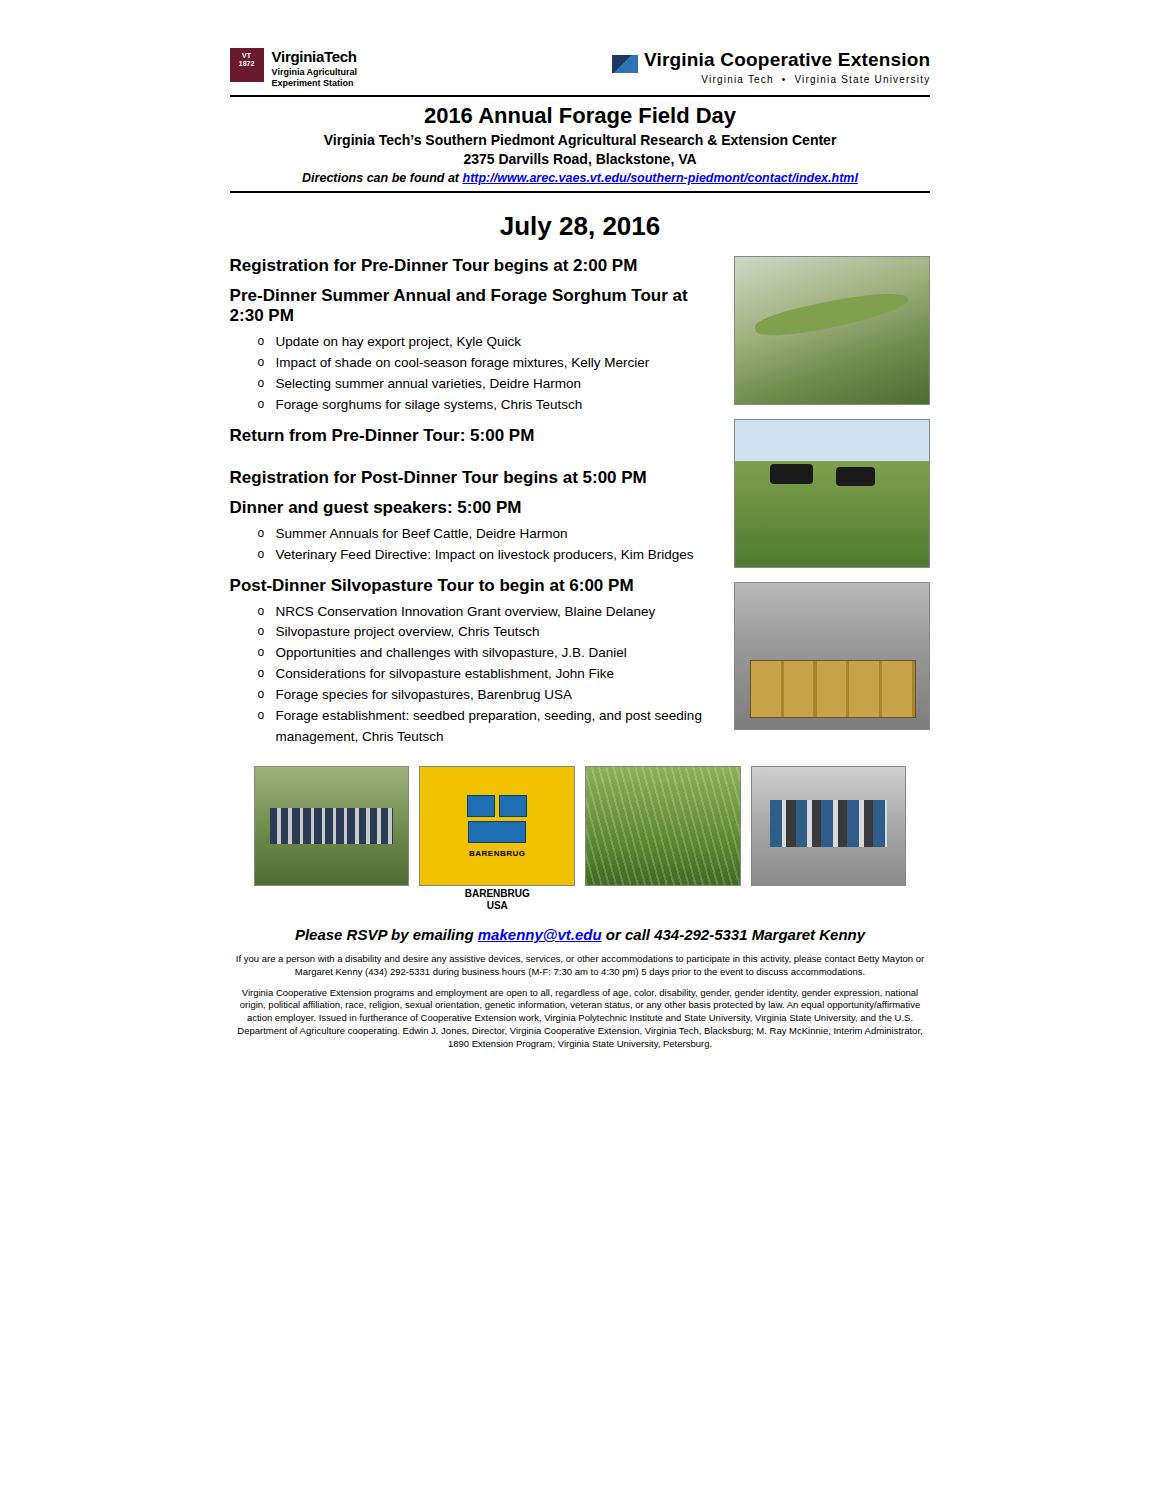VT
1872
VirginiaTech
Virginia Agricultural
Experiment Station
Virginia Cooperative Extension
Virginia Tech • Virginia State University
2016 Annual Forage Field Day
Virginia Tech’s Southern Piedmont Agricultural Research & Extension Center
2375 Darvills Road, Blackstone, VA
Directions can be found at http://www.arec.vaes.vt.edu/southern-piedmont/contact/index.html
July 28, 2016
Registration for Pre-Dinner Tour begins at 2:00 PM
Pre-Dinner Summer Annual and Forage Sorghum Tour at 2:30 PM
Update on hay export project, Kyle Quick
Impact of shade on cool-season forage mixtures, Kelly Mercier
Selecting summer annual varieties, Deidre Harmon
Forage sorghums for silage systems, Chris Teutsch
Return from Pre-Dinner Tour: 5:00 PM
Registration for Post-Dinner Tour begins at 5:00 PM
Dinner and guest speakers: 5:00 PM
Summer Annuals for Beef Cattle, Deidre Harmon
Veterinary Feed Directive: Impact on livestock producers, Kim Bridges
Post-Dinner Silvopasture Tour to begin at 6:00 PM
NRCS Conservation Innovation Grant overview, Blaine Delaney
Silvopasture project overview, Chris Teutsch
Opportunities and challenges with silvopasture, J.B. Daniel
Considerations for silvopasture establishment, John Fike
Forage species for silvopastures, Barenbrug USA
Forage establishment: seedbed preparation, seeding, and post seeding management, Chris Teutsch
BARENBRUG
BARENBRUG
USA
Please RSVP by emailing makenny@vt.edu or call 434-292-5331 Margaret Kenny
If you are a person with a disability and desire any assistive devices, services, or other accommodations to participate in this activity, please contact Betty Mayton or Margaret Kenny (434) 292-5331 during business hours (M-F: 7:30 am to 4:30 pm) 5 days prior to the event to discuss accommodations.
Virginia Cooperative Extension programs and employment are open to all, regardless of age, color, disability, gender, gender identity, gender expression, national origin, political affiliation, race, religion, sexual orientation, genetic information, veteran status, or any other basis protected by law. An equal opportunity/affirmative action employer. Issued in furtherance of Cooperative Extension work, Virginia Polytechnic Institute and State University, Virginia State University, and the U.S. Department of Agriculture cooperating. Edwin J. Jones, Director, Virginia Cooperative Extension, Virginia Tech, Blacksburg; M. Ray McKinnie, Interim Administrator, 1890 Extension Program, Virginia State University, Petersburg.